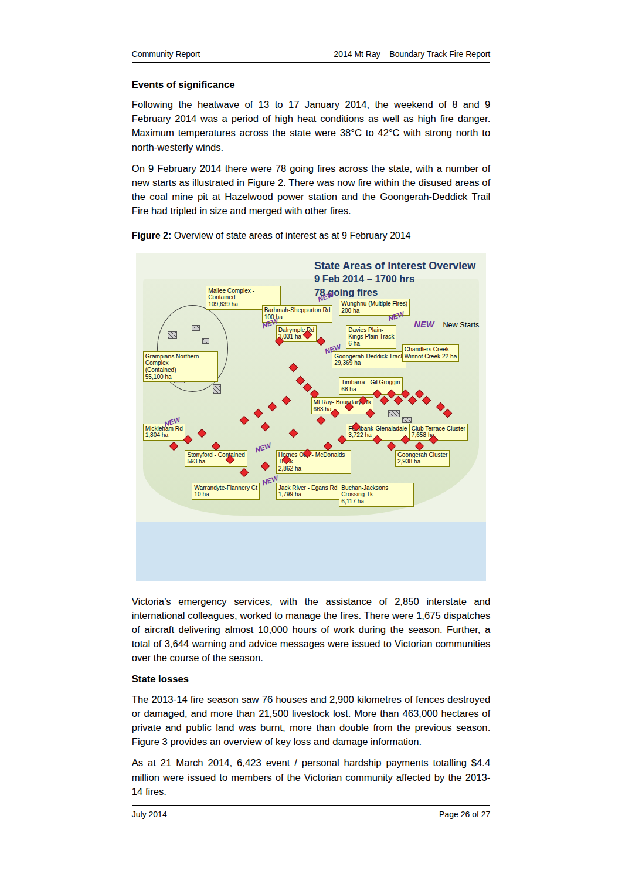Community Report
2014 Mt Ray – Boundary Track Fire Report
Events of significance
Following the heatwave of 13 to 17 January 2014, the weekend of 8 and 9 February 2014 was a period of high heat conditions as well as high fire danger. Maximum temperatures across the state were 38°C to 42°C with strong north to north-westerly winds.
On 9 February 2014 there were 78 going fires across the state, with a number of new starts as illustrated in Figure 2. There was now fire within the disused areas of the coal mine pit at Hazelwood power station and the Goongerah-Deddick Trail Fire had tripled in size and merged with other fires.
Figure 2: Overview of state areas of interest as at 9 February 2014
State Areas of Interest Overview
9 Feb 2014 – 1700 hrs
78 going fires
NEW= New Starts
Mallee Complex - Contained
109,639 ha
Barhmah-Shepparton Rd
100 ha
Wunghnu (Multiple Fires)
200 ha
Dalrymple Rd
3,031 ha
Davies Plain-
Kings Plain Track
6 ha
Grampians Northern Complex
(Contained)
55,100 ha
Goongerah-Deddick Track
29,369 ha
Chandlers Creek-
Winnot Creek 22 ha
Timbarra - Gil Groggin
68 ha
Mt Ray- Boundary Trk
663 ha
Mickleham Rd
1,804 ha
Fernbank-Glenaladale Rd
3,722 ha
Club Terrace Cluster
7,658 ha
Stonyford - Contained
593 ha
Hernes Oak - McDonalds Track
2,862 ha
Goongerah Cluster
2,938 ha
Warrandyte-Flannery Ct
10 ha
Jack River - Egans Rd
1,799 ha
Buchan-Jacksons Crossing Tk
6,117 ha
NEW
NEW
NEW
NEW
NEW
NEW
NEW
Victoria’s emergency services, with the assistance of 2,850 interstate and international colleagues, worked to manage the fires. There were 1,675 dispatches of aircraft delivering almost 10,000 hours of work during the season. Further, a total of 3,644 warning and advice messages were issued to Victorian communities over the course of the season.
State losses
The 2013-14 fire season saw 76 houses and 2,900 kilometres of fences destroyed or damaged, and more than 21,500 livestock lost. More than 463,000 hectares of private and public land was burnt, more than double from the previous season. Figure 3 provides an overview of key loss and damage information.
As at 21 March 2014, 6,423 event / personal hardship payments totalling $4.4 million were issued to members of the Victorian community affected by the 2013-14 fires.
July 2014
Page 26 of 27